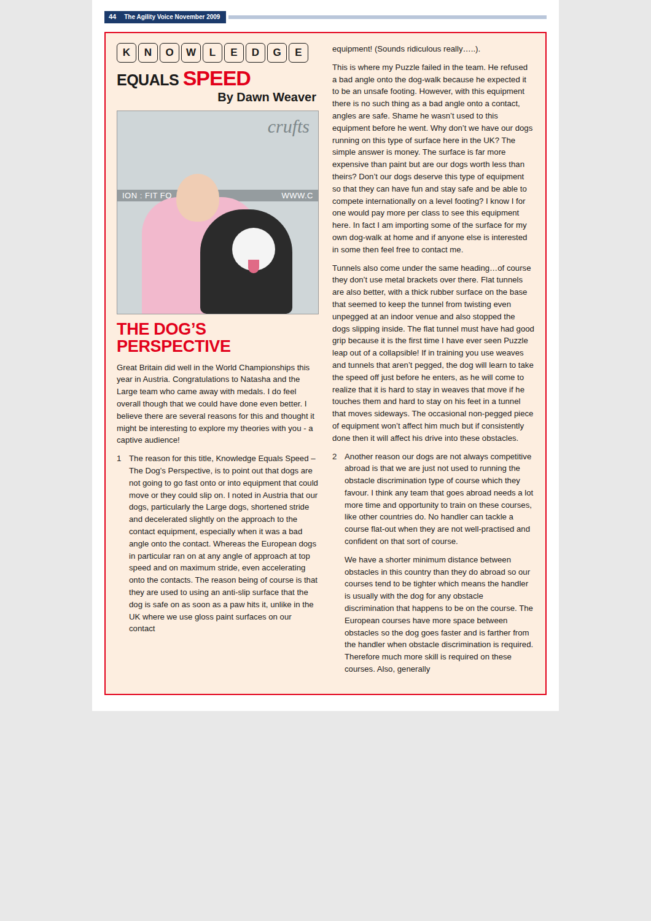44
The Agility Voice November 2009
KNOWLEDGE
EQUALS SPEED
By Dawn Weaver
crufts
ION : FIT FO WWW.C
The Dog’s Perspective
Great Britain did well in the World Championships this year in Austria. Congratulations to Natasha and the Large team who came away with medals. I do feel overall though that we could have done even better. I believe there are several reasons for this and thought it might be interesting to explore my theories with you - a captive audience!
The reason for this title, Knowledge Equals Speed – The Dog’s Perspective, is to point out that dogs are not going to go fast onto or into equipment that could move or they could slip on. I noted in Austria that our dogs, particularly the Large dogs, shortened stride and decelerated slightly on the approach to the contact equipment, especially when it was a bad angle onto the contact. Whereas the European dogs in particular ran on at any angle of approach at top speed and on maximum stride, even accelerating onto the contacts. The reason being of course is that they are used to using an anti-slip surface that the dog is safe on as soon as a paw hits it, unlike in the UK where we use gloss paint surfaces on our contact
equipment! (Sounds ridiculous really…..).
This is where my Puzzle failed in the team. He refused a bad angle onto the dog-walk because he expected it to be an unsafe footing. However, with this equipment there is no such thing as a bad angle onto a contact, angles are safe. Shame he wasn’t used to this equipment before he went. Why don’t we have our dogs running on this type of surface here in the UK? The simple answer is money. The surface is far more expensive than paint but are our dogs worth less than theirs? Don’t our dogs deserve this type of equipment so that they can have fun and stay safe and be able to compete internationally on a level footing? I know I for one would pay more per class to see this equipment here. In fact I am importing some of the surface for my own dog-walk at home and if anyone else is interested in some then feel free to contact me.
Tunnels also come under the same heading…of course they don’t use metal brackets over there. Flat tunnels are also better, with a thick rubber surface on the base that seemed to keep the tunnel from twisting even unpegged at an indoor venue and also stopped the dogs slipping inside. The flat tunnel must have had good grip because it is the first time I have ever seen Puzzle leap out of a collapsible! If in training you use weaves and tunnels that aren’t pegged, the dog will learn to take the speed off just before he enters, as he will come to realize that it is hard to stay in weaves that move if he touches them and hard to stay on his feet in a tunnel that moves sideways. The occasional non-pegged piece of equipment won’t affect him much but if consistently done then it will affect his drive into these obstacles.
Another reason our dogs are not always competitive abroad is that we are just not used to running the obstacle discrimination type of course which they favour. I think any team that goes abroad needs a lot more time and opportunity to train on these courses, like other countries do. No handler can tackle a course flat-out when they are not well-practised and confident on that sort of course.
We have a shorter minimum distance between obstacles in this country than they do abroad so our courses tend to be tighter which means the handler is usually with the dog for any obstacle discrimination that happens to be on the course. The European courses have more space between obstacles so the dog goes faster and is farther from the handler when obstacle discrimination is required. Therefore much more skill is required on these courses. Also, generally